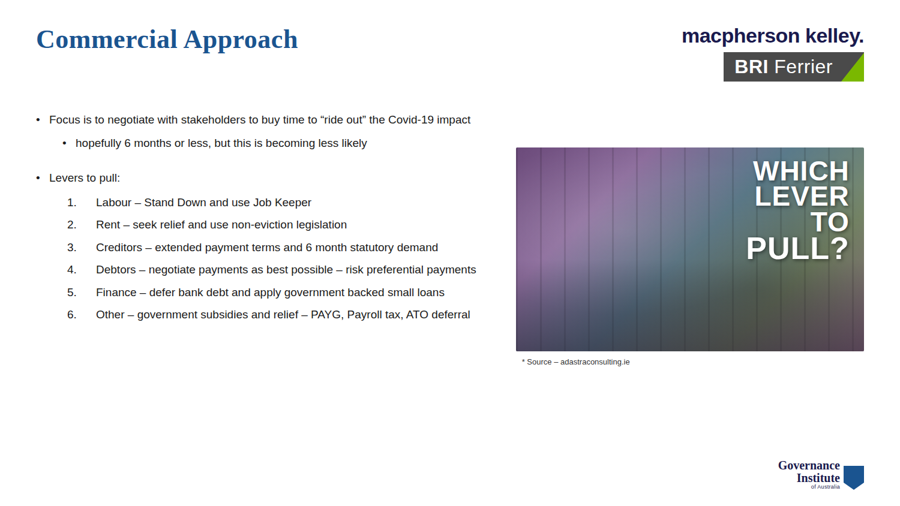Commercial Approach
macpherson kelley.
BRI Ferrier
Focus is to negotiate with stakeholders to buy time to “ride out” the Covid-19 impact
hopefully 6 months or less, but this is becoming less likely
Levers to pull:
Labour – Stand Down and use Job Keeper
Rent – seek relief and use non-eviction legislation
Creditors – extended payment terms and 6 month statutory demand
Debtors – negotiate payments as best possible – risk preferential payments
Finance – defer bank debt and apply government backed small loans
Other – government subsidies and relief – PAYG, Payroll tax, ATO deferral
WHICH LEVER TO PULL?
* Source – adastraconsulting.ie
Governance Institute of Australia